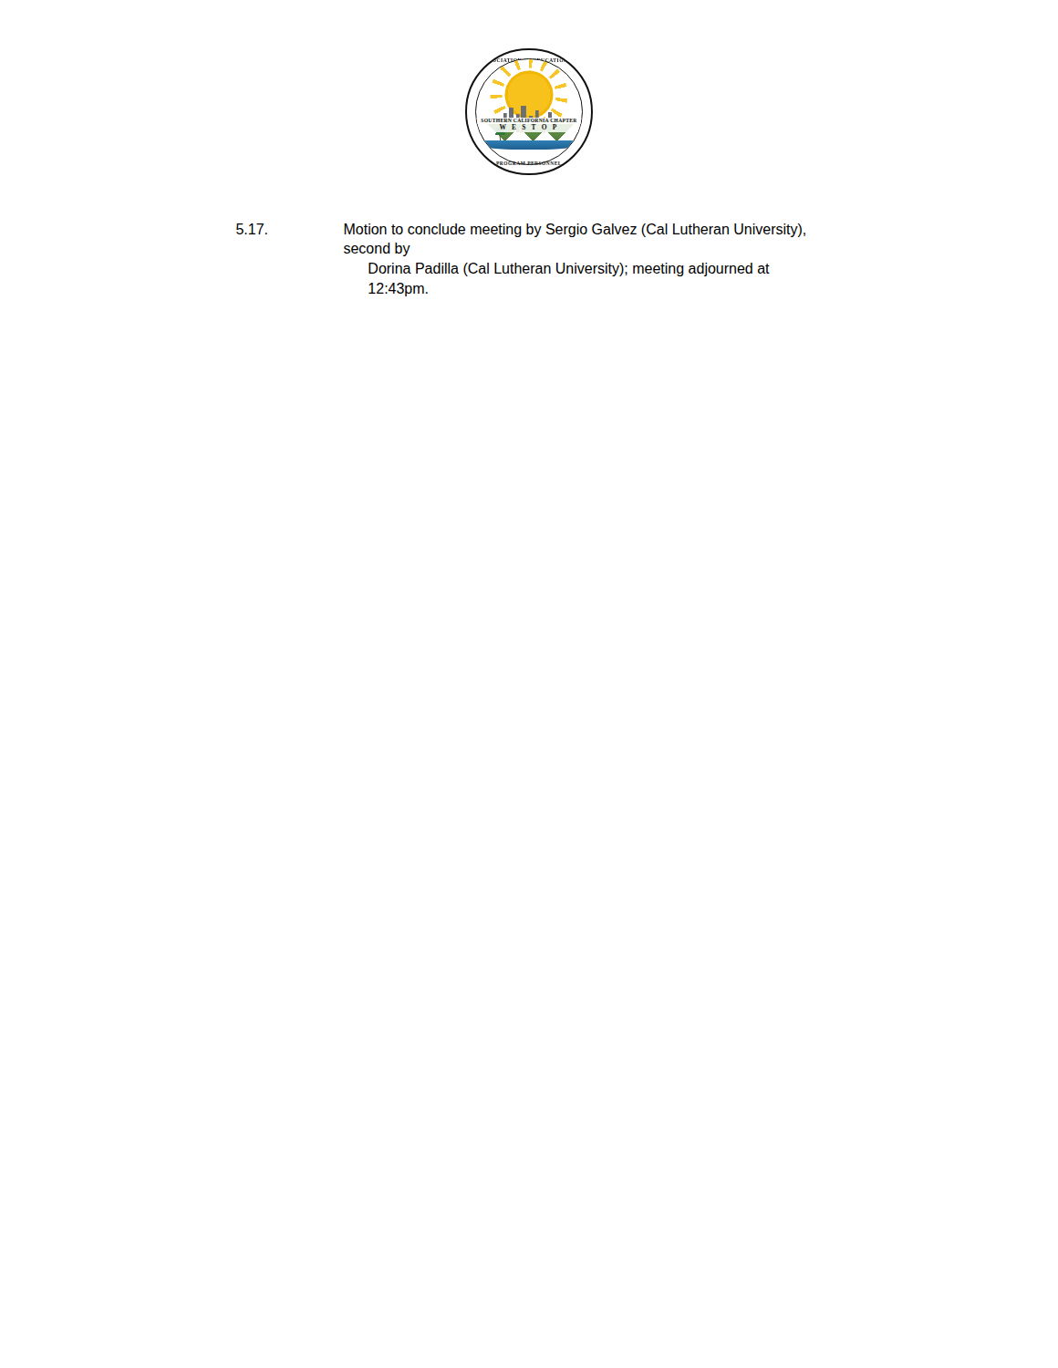ASSOCIATION OF EDUCATIONAL OPPORTUNITY
SOUTHERN CALIFORNIA CHAPTER
W E S T O P
PROGRAM PERSONNEL
5.17.
Motion to conclude meeting by Sergio Galvez (Cal Lutheran University), second by Dorina Padilla (Cal Lutheran University); meeting adjourned at 12:43pm.